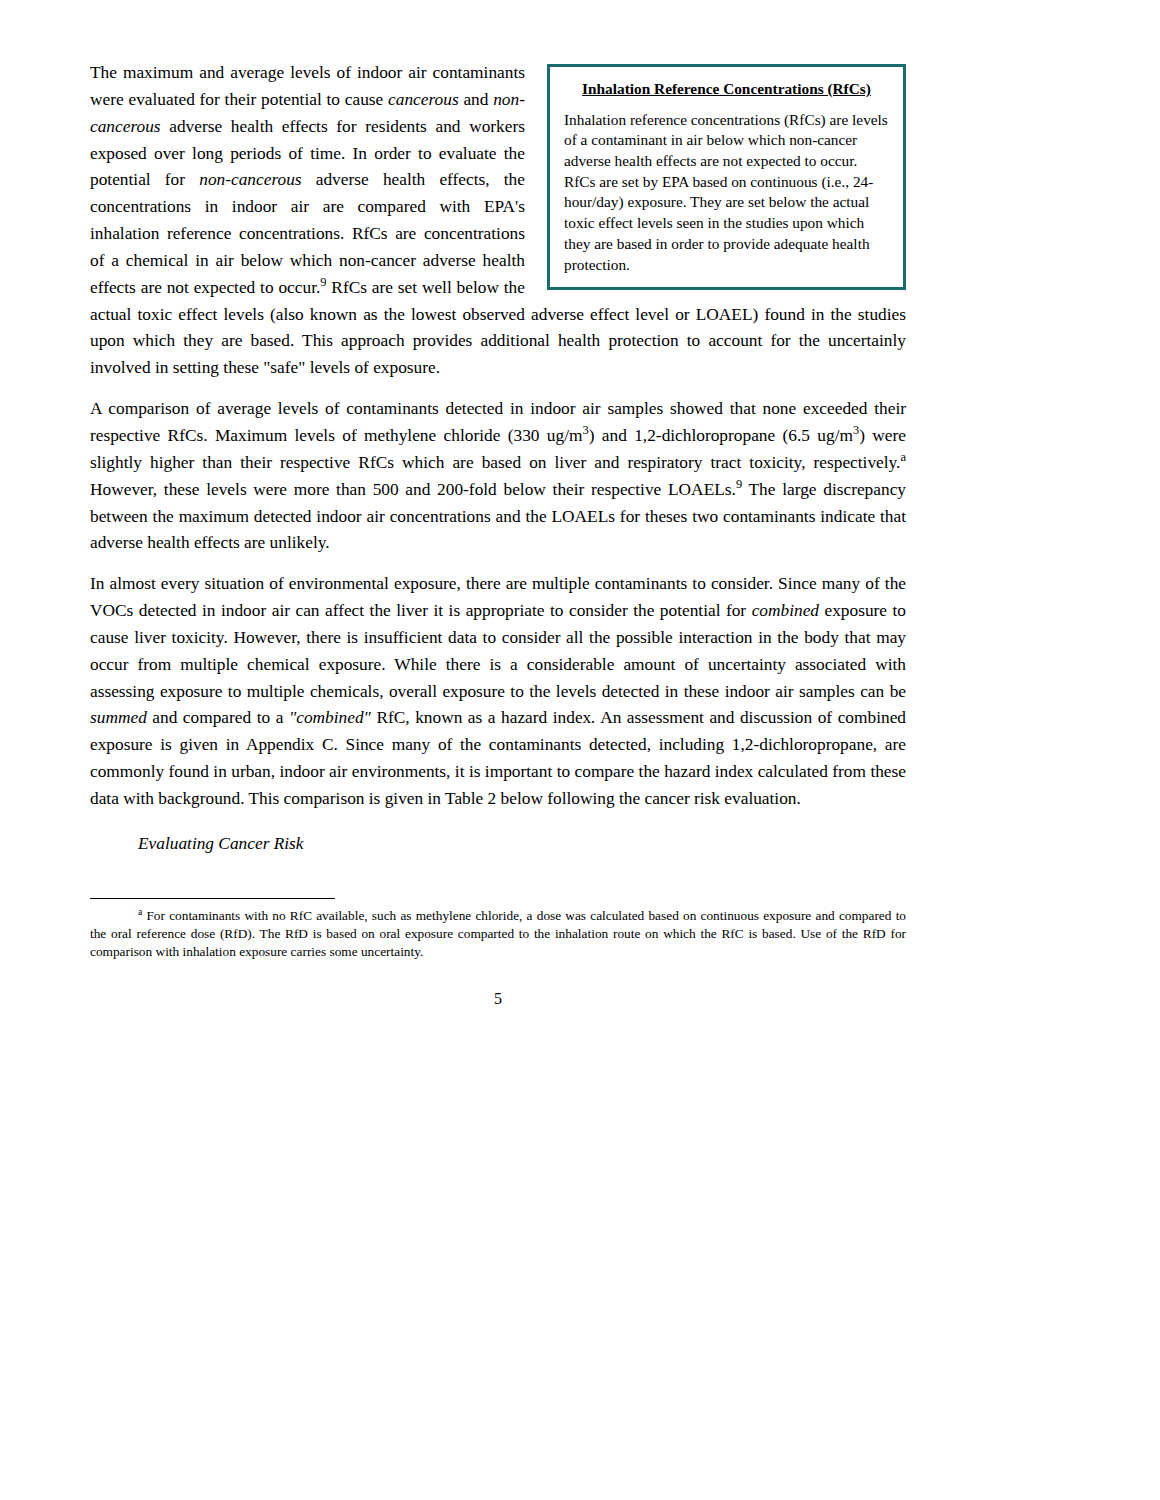Inhalation Reference Concentrations (RfCs)
Inhalation reference concentrations (RfCs) are levels of a contaminant in air below which non-cancer adverse health effects are not expected to occur. RfCs are set by EPA based on continuous (i.e., 24-hour/day) exposure. They are set below the actual toxic effect levels seen in the studies upon which they are based in order to provide adequate health protection.
The maximum and average levels of indoor air contaminants were evaluated for their potential to cause cancerous and non-cancerous adverse health effects for residents and workers exposed over long periods of time. In order to evaluate the potential for non-cancerous adverse health effects, the concentrations in indoor air are compared with EPA's inhalation reference concentrations. RfCs are concentrations of a chemical in air below which non-cancer adverse health effects are not expected to occur.9 RfCs are set well below the actual toxic effect levels (also known as the lowest observed adverse effect level or LOAEL) found in the studies upon which they are based. This approach provides additional health protection to account for the uncertainly involved in setting these "safe" levels of exposure.
A comparison of average levels of contaminants detected in indoor air samples showed that none exceeded their respective RfCs. Maximum levels of methylene chloride (330 ug/m3) and 1,2-dichloropropane (6.5 ug/m3) were slightly higher than their respective RfCs which are based on liver and respiratory tract toxicity, respectively.a However, these levels were more than 500 and 200-fold below their respective LOAELs.9 The large discrepancy between the maximum detected indoor air concentrations and the LOAELs for theses two contaminants indicate that adverse health effects are unlikely.
In almost every situation of environmental exposure, there are multiple contaminants to consider. Since many of the VOCs detected in indoor air can affect the liver it is appropriate to consider the potential for combined exposure to cause liver toxicity. However, there is insufficient data to consider all the possible interaction in the body that may occur from multiple chemical exposure. While there is a considerable amount of uncertainty associated with assessing exposure to multiple chemicals, overall exposure to the levels detected in these indoor air samples can be summed and compared to a "combined" RfC, known as a hazard index. An assessment and discussion of combined exposure is given in Appendix C. Since many of the contaminants detected, including 1,2-dichloropropane, are commonly found in urban, indoor air environments, it is important to compare the hazard index calculated from these data with background. This comparison is given in Table 2 below following the cancer risk evaluation.
Evaluating Cancer Risk
a For contaminants with no RfC available, such as methylene chloride, a dose was calculated based on continuous exposure and compared to the oral reference dose (RfD). The RfD is based on oral exposure comparted to the inhalation route on which the RfC is based. Use of the RfD for comparison with inhalation exposure carries some uncertainty.
5